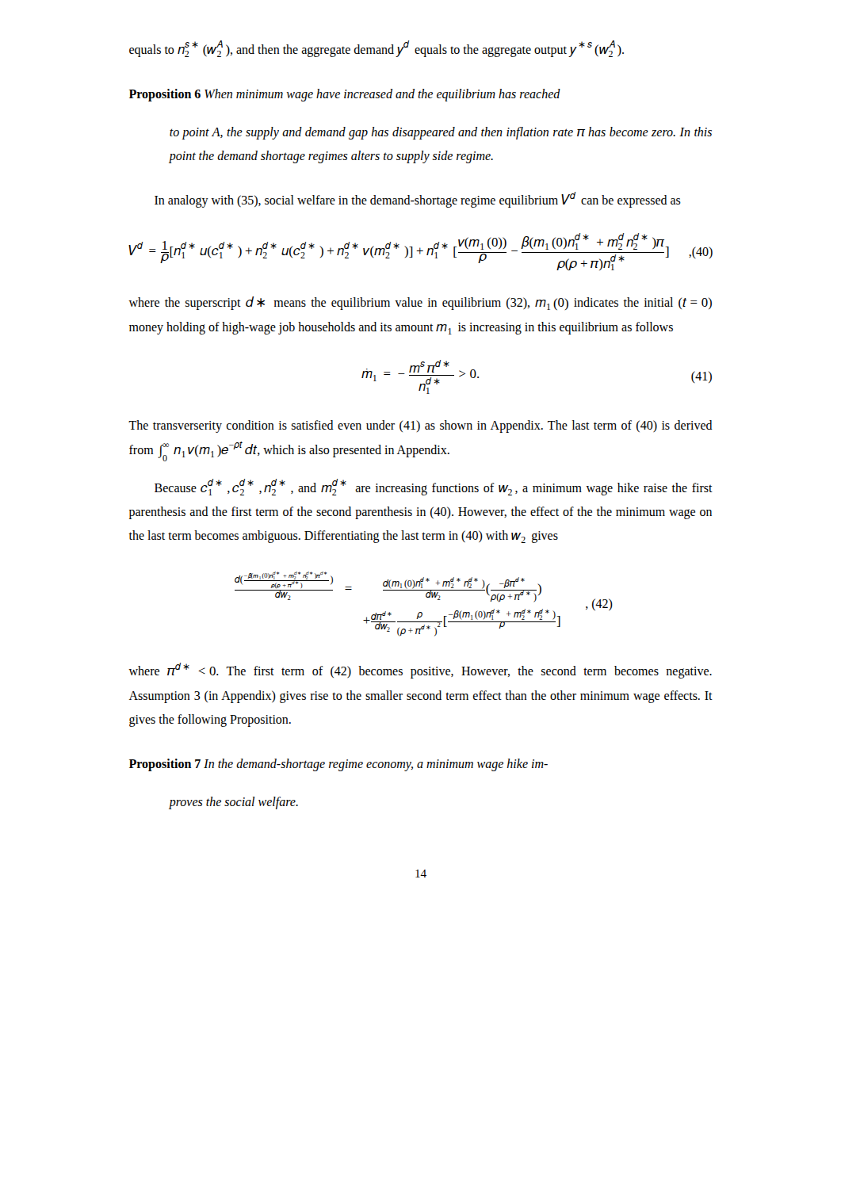equals to n2s∗(w2A), and then the aggregate demand yd equals to the aggregate output y∗s(w2A).
Proposition 6 When minimum wage have increased and the equilibrium has reached
to point A, the supply and demand gap has disappeared and then inflation rate π has become zero. In this point the demand shortage regimes alters to supply side regime.
In analogy with (35), social welfare in the demand-shortage regime equilibrium Vd can be expressed as
Vd = 1ρ [ n1d∗ u(c1d∗) + n2d∗ u(c2d∗) + n2d∗ v(m2d∗) ] + n1d∗ [ v(m1(0)) ρ − β(m1(0)n1d∗+m2dn2d∗)π ρ(ρ+π)n1d∗ ]
,(40)
where the superscript d∗ means the equilibrium value in equilibrium (32), m1(0) indicates the initial (t=0) money holding of high-wage job households and its amount m1 is increasing in this equilibrium as follows
m˙1 = − msπd∗ n1d∗ > 0.
(41)
The transverserity condition is satisfied even under (41) as shown in Appendix. The last term of (40) is derived from ∫0∞n1v(m1)e−ρtdt, which is also presented in Appendix.
Because c1d∗,c2d∗,n2d∗, and m2d∗ are increasing functions of w2, a minimum wage hike raise the first parenthesis and the first term of the second parenthesis in (40). However, the effect of the the minimum wage on the last term becomes ambiguous. Differentiating the last term in (40) with w2 gives
d( −β(m1(0)n1d∗+m2d∗n2d∗)πd∗ ρ(ρ+πd∗) ) dw2 = d(m1(0)n1d∗+m2d∗n2d∗) dw2 ( −βπd∗ ρ(ρ+πd∗) ) + dπd∗ dw2 ρ (ρ+πd∗)2 [ −β(m1(0)n1d∗+m2d∗n2d∗) ρ ]
, (42)
where πd∗<0. The first term of (42) becomes positive, However, the second term becomes negative. Assumption 3 (in Appendix) gives rise to the smaller second term effect than the other minimum wage effects. It gives the following Proposition.
Proposition 7 In the demand-shortage regime economy, a minimum wage hike im-
proves the social welfare.
14